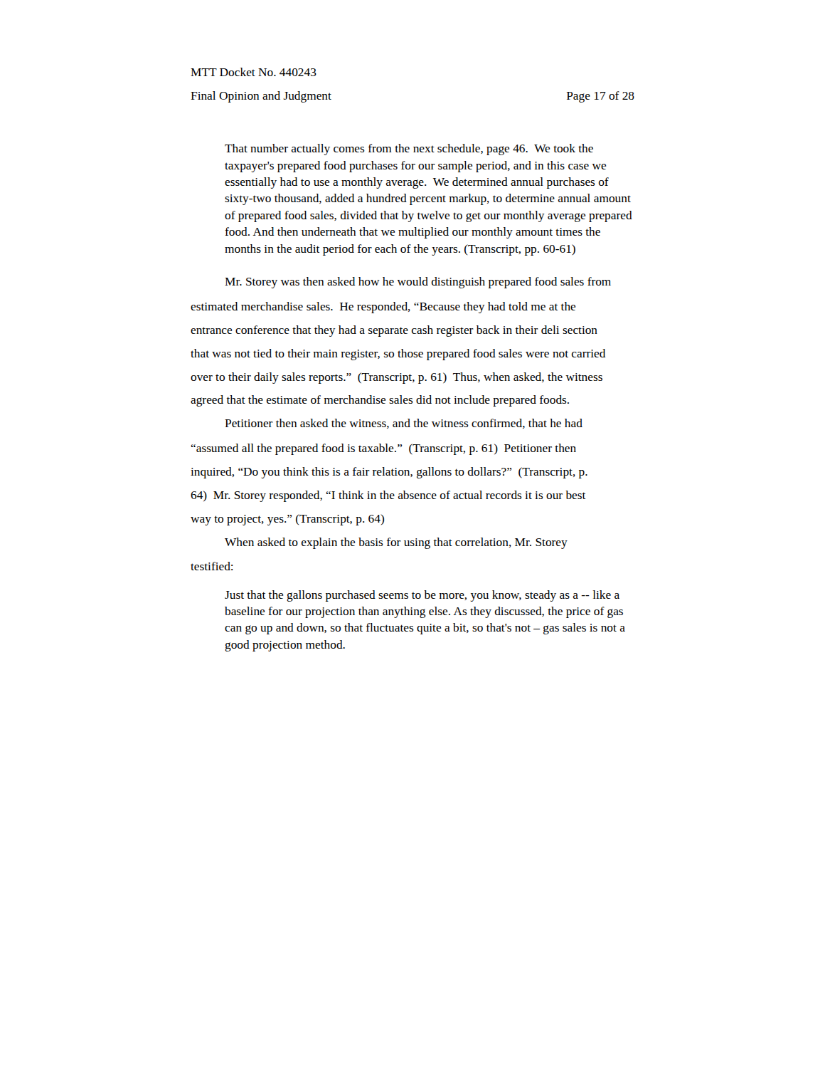MTT Docket No. 440243
Final Opinion and Judgment
Page 17 of 28
That number actually comes from the next schedule, page 46. We took the taxpayer's prepared food purchases for our sample period, and in this case we essentially had to use a monthly average. We determined annual purchases of sixty-two thousand, added a hundred percent markup, to determine annual amount of prepared food sales, divided that by twelve to get our monthly average prepared food. And then underneath that we multiplied our monthly amount times the months in the audit period for each of the years. (Transcript, pp. 60-61)
Mr. Storey was then asked how he would distinguish prepared food sales from
estimated merchandise sales. He responded, “Because they had told me at the
entrance conference that they had a separate cash register back in their deli section
that was not tied to their main register, so those prepared food sales were not carried
over to their daily sales reports.” (Transcript, p. 61) Thus, when asked, the witness
agreed that the estimate of merchandise sales did not include prepared foods.
Petitioner then asked the witness, and the witness confirmed, that he had
“assumed all the prepared food is taxable.” (Transcript, p. 61) Petitioner then
inquired, “Do you think this is a fair relation, gallons to dollars?” (Transcript, p.
64) Mr. Storey responded, “I think in the absence of actual records it is our best
way to project, yes.” (Transcript, p. 64)
When asked to explain the basis for using that correlation, Mr. Storey
testified:
Just that the gallons purchased seems to be more, you know, steady as a -- like a baseline for our projection than anything else. As they discussed, the price of gas can go up and down, so that fluctuates quite a bit, so that's not – gas sales is not a good projection method.